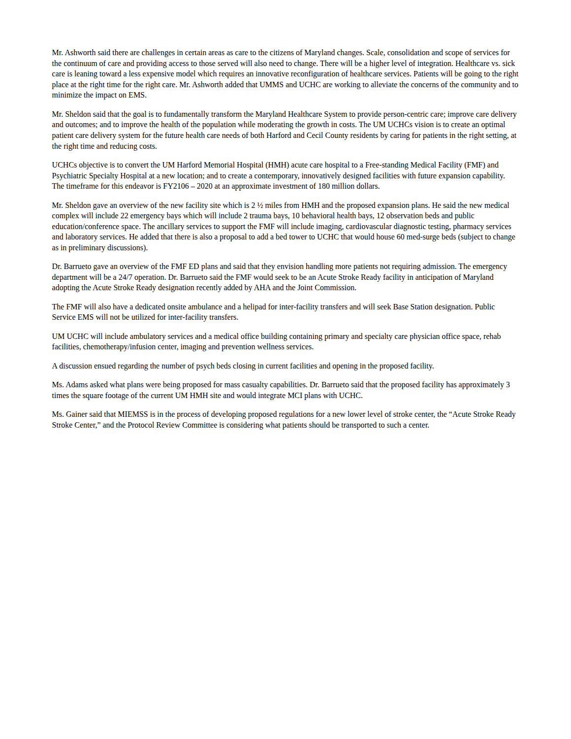Mr. Ashworth said there are challenges in certain areas as care to the citizens of Maryland changes. Scale, consolidation and scope of services for the continuum of care and providing access to those served will also need to change. There will be a higher level of integration. Healthcare vs. sick care is leaning toward a less expensive model which requires an innovative reconfiguration of healthcare services. Patients will be going to the right place at the right time for the right care. Mr. Ashworth added that UMMS and UCHC are working to alleviate the concerns of the community and to minimize the impact on EMS.
Mr. Sheldon said that the goal is to fundamentally transform the Maryland Healthcare System to provide person-centric care; improve care delivery and outcomes; and to improve the health of the population while moderating the growth in costs. The UM UCHCs vision is to create an optimal patient care delivery system for the future health care needs of both Harford and Cecil County residents by caring for patients in the right setting, at the right time and reducing costs.
UCHCs objective is to convert the UM Harford Memorial Hospital (HMH) acute care hospital to a Free-standing Medical Facility (FMF) and Psychiatric Specialty Hospital at a new location; and to create a contemporary, innovatively designed facilities with future expansion capability. The timeframe for this endeavor is FY2106 – 2020 at an approximate investment of 180 million dollars.
Mr. Sheldon gave an overview of the new facility site which is 2 ½ miles from HMH and the proposed expansion plans. He said the new medical complex will include 22 emergency bays which will include 2 trauma bays, 10 behavioral health bays, 12 observation beds and public education/conference space. The ancillary services to support the FMF will include imaging, cardiovascular diagnostic testing, pharmacy services and laboratory services. He added that there is also a proposal to add a bed tower to UCHC that would house 60 med-surge beds (subject to change as in preliminary discussions).
Dr. Barrueto gave an overview of the FMF ED plans and said that they envision handling more patients not requiring admission. The emergency department will be a 24/7 operation. Dr. Barrueto said the FMF would seek to be an Acute Stroke Ready facility in anticipation of Maryland adopting the Acute Stroke Ready designation recently added by AHA and the Joint Commission.
The FMF will also have a dedicated onsite ambulance and a helipad for inter-facility transfers and will seek Base Station designation. Public Service EMS will not be utilized for inter-facility transfers.
UM UCHC will include ambulatory services and a medical office building containing primary and specialty care physician office space, rehab facilities, chemotherapy/infusion center, imaging and prevention wellness services.
A discussion ensued regarding the number of psych beds closing in current facilities and opening in the proposed facility.
Ms. Adams asked what plans were being proposed for mass casualty capabilities. Dr. Barrueto said that the proposed facility has approximately 3 times the square footage of the current UM HMH site and would integrate MCI plans with UCHC.
Ms. Gainer said that MIEMSS is in the process of developing proposed regulations for a new lower level of stroke center, the “Acute Stroke Ready Stroke Center,” and the Protocol Review Committee is considering what patients should be transported to such a center.